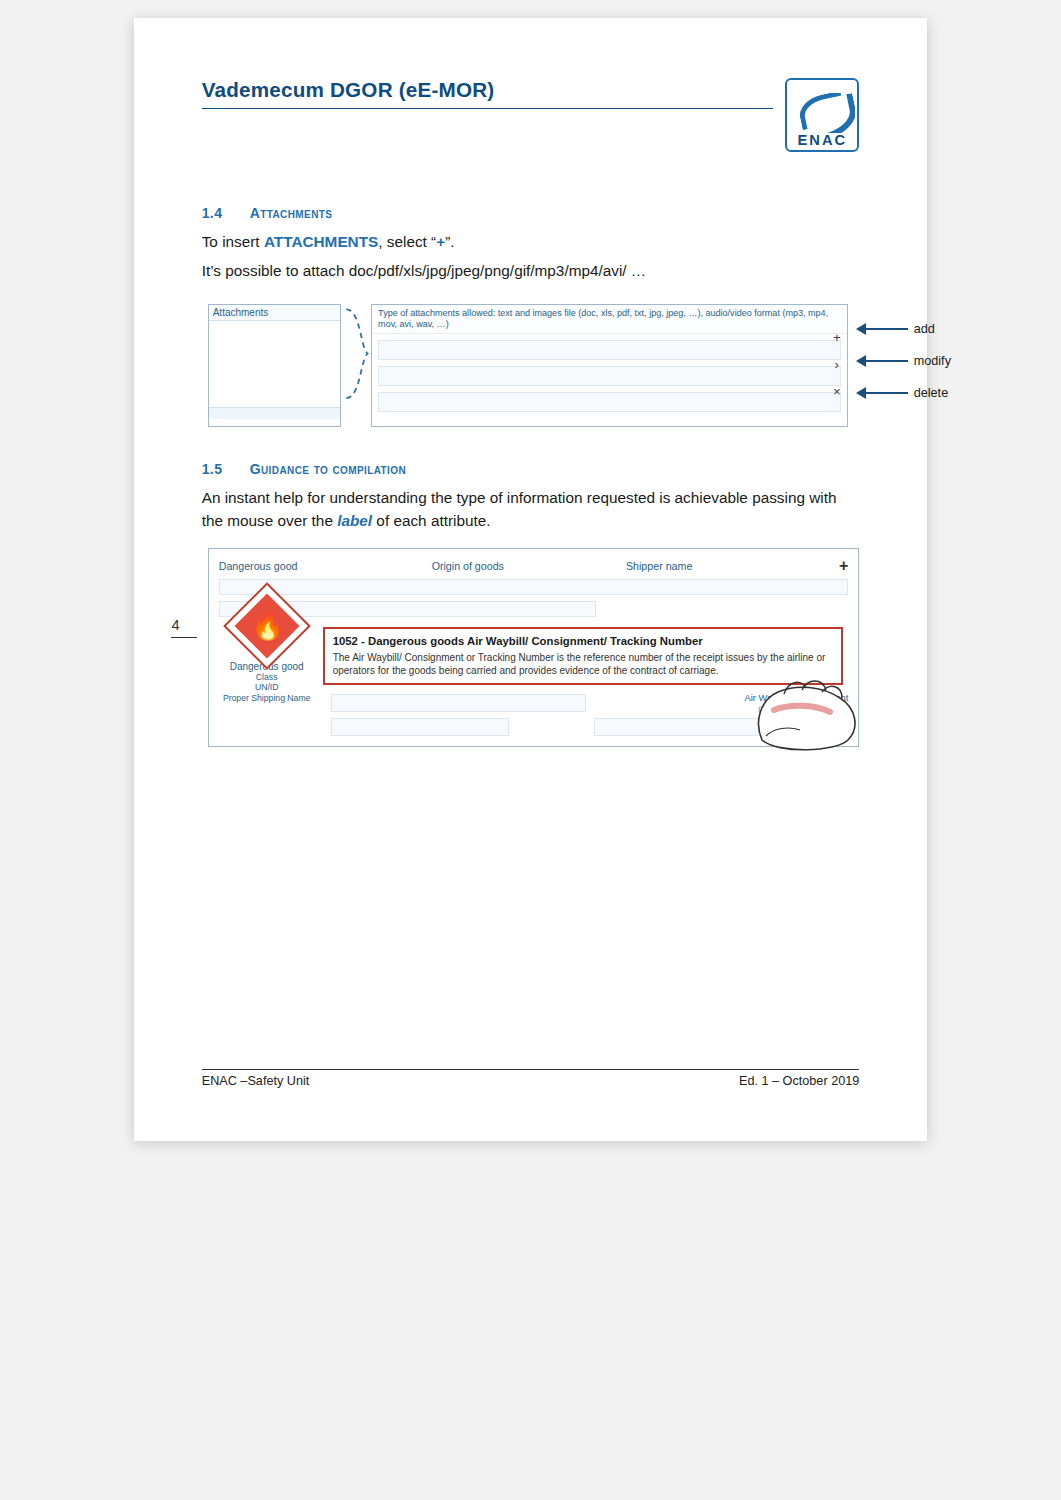Vademecum DGOR (eE-MOR)
ENAC
4
1.4 Attachments
To insert ATTACHMENTS, select “+”.
It’s possible to attach doc/pdf/xls/jpg/jpeg/png/gif/mp3/mp4/avi/ …
Attachments
Type of attachments allowed: text and images file (doc, xls, pdf, txt, jpg, jpeg, …), audio/video format (mp3, mp4, mov, avi, wav, …)
+ › ×
add
modify
delete
1.5 Guidance to Compilation
An instant help for understanding the type of information requested is achievable passing with the mouse over the label of each attribute.
Dangerous good
Origin of goods
Shipper name
+
🔥
Dangerous good
Class
UN/ID
Proper Shipping Name
1052 - Dangerous goods Air Waybill/ Consignment/ Tracking Number
The Air Waybill/ Consignment or Tracking Number is the reference number of the receipt issues by the airline or operators for the goods being carried and provides evidence of the contract of carriage.
Air Waybill/ Consignment(AWB / mail doc / pax tkt)
ENAC –Safety Unit
Ed. 1 – October 2019